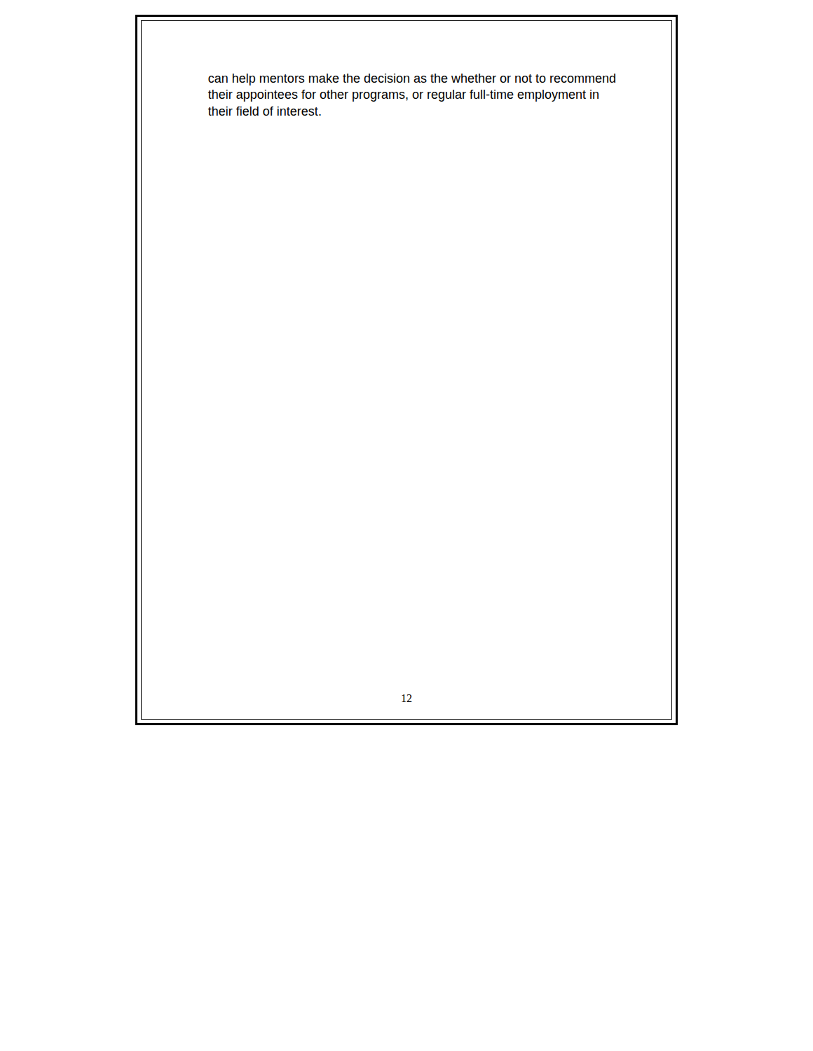can help mentors make the decision as the whether or not to recommend their appointees for other programs, or regular full-time employment in their field of interest.
12